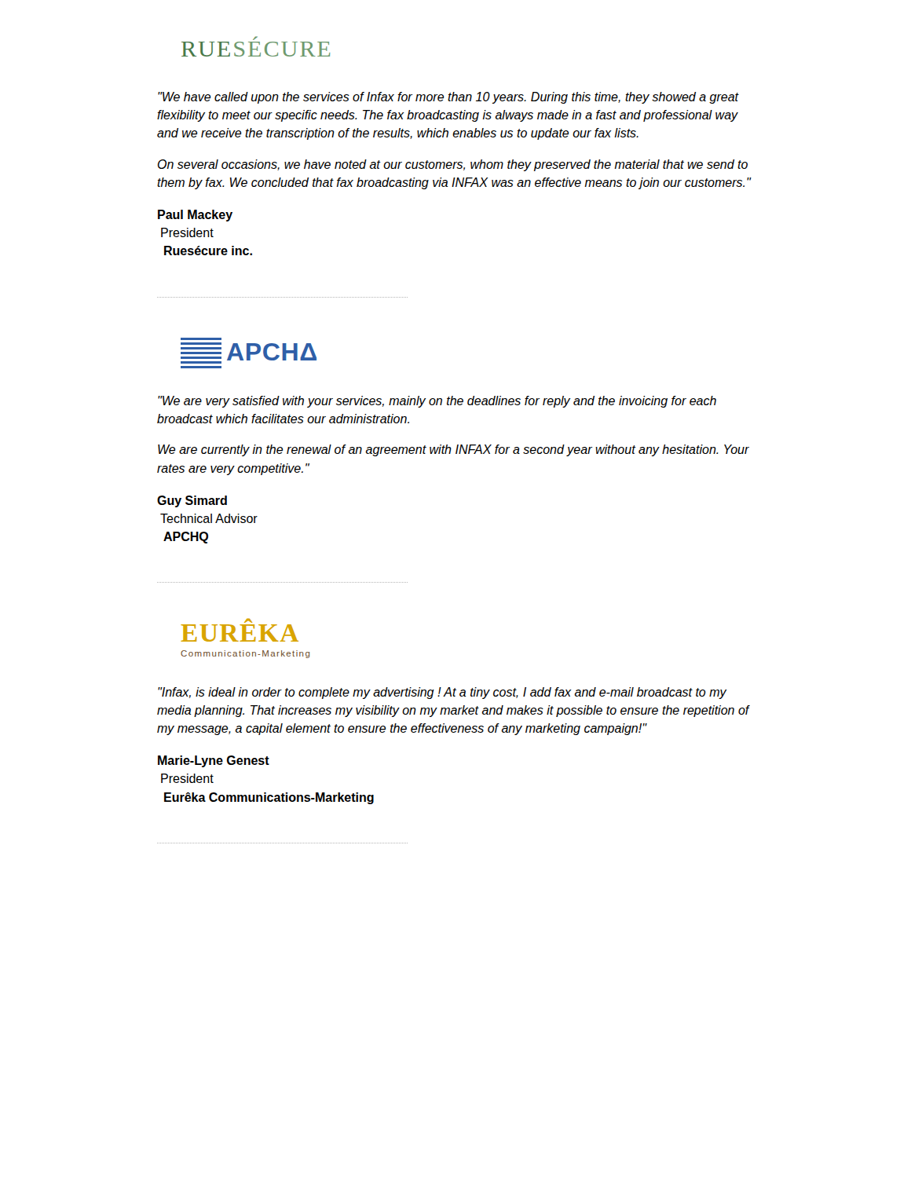RUESÉCURE
"We have called upon the services of Infax for more than 10 years. During this time, they showed a great flexibility to meet our specific needs. The fax broadcasting is always made in a fast and professional way and we receive the transcription of the results, which enables us to update our fax lists.
On several occasions, we have noted at our customers, whom they preserved the material that we send to them by fax. We concluded that fax broadcasting via INFAX was an effective means to join our customers."
Paul Mackey
President
Ruesécure inc.
APCHΔ
"We are very satisfied with your services, mainly on the deadlines for reply and the invoicing for each broadcast which facilitates our administration.
We are currently in the renewal of an agreement with INFAX for a second year without any hesitation. Your rates are very competitive."
Guy Simard
Technical Advisor
APCHQ
EURÊKA Communication-Marketing
"Infax, is ideal in order to complete my advertising ! At a tiny cost, I add fax and e-mail broadcast to my media planning. That increases my visibility on my market and makes it possible to ensure the repetition of my message, a capital element to ensure the effectiveness of any marketing campaign!"
Marie-Lyne Genest
President
Eurêka Communications-Marketing